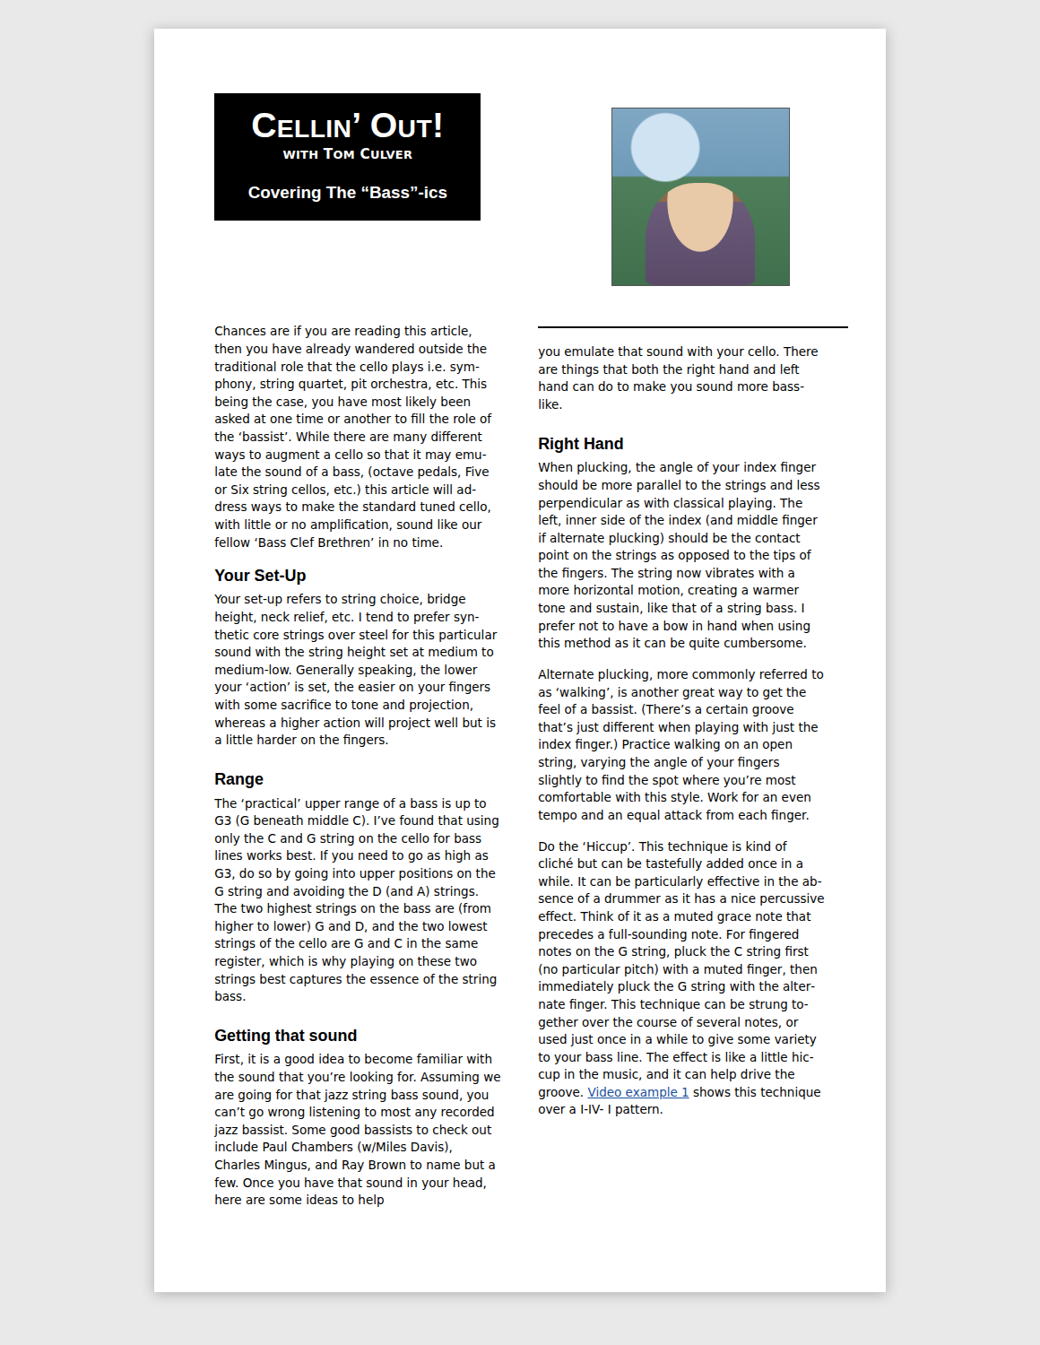CELLIN’ OUT!
WITH TOM CULVER
Covering The “Bass”-ics
Chances are if you are reading this article, then you have already wandered outside the traditional role that the cello plays i.e. symphony, string quartet, pit orchestra, etc. This being the case, you have most likely been asked at one time or another to fill the role of the ‘bassist’. While there are many different ways to augment a cello so that it may emulate the sound of a bass, (octave pedals, Five or Six string cellos, etc.) this article will address ways to make the standard tuned cello, with little or no amplification, sound like our fellow ‘Bass Clef Brethren’ in no time.
Your Set-Up
Your set-up refers to string choice, bridge height, neck relief, etc. I tend to prefer synthetic core strings over steel for this particular sound with the string height set at medium to medium-low. Generally speaking, the lower your ‘action’ is set, the easier on your fingers with some sacrifice to tone and projection, whereas a higher action will project well but is a little harder on the fingers.
Range
The ‘practical’ upper range of a bass is up to G3 (G beneath middle C). I’ve found that using only the C and G string on the cello for bass lines works best. If you need to go as high as G3, do so by going into upper positions on the G string and avoiding the D (and A) strings. The two highest strings on the bass are (from higher to lower) G and D, and the two lowest strings of the cello are G and C in the same register, which is why playing on these two strings best captures the essence of the string bass.
Getting that sound
First, it is a good idea to become familiar with the sound that you’re looking for. Assuming we are going for that jazz string bass sound, you can’t go wrong listening to most any recorded jazz bassist. Some good bassists to check out include Paul Chambers (w/Miles Davis), Charles Mingus, and Ray Brown to name but a few. Once you have that sound in your head, here are some ideas to help
you emulate that sound with your cello. There are things that both the right hand and left hand can do to make you sound more bass-like.
Right Hand
When plucking, the angle of your index finger should be more parallel to the strings and less perpendicular as with classical playing. The left, inner side of the index (and middle finger if alternate plucking) should be the contact point on the strings as opposed to the tips of the fingers. The string now vibrates with a more horizontal motion, creating a warmer tone and sustain, like that of a string bass. I prefer not to have a bow in hand when using this method as it can be quite cumbersome.
Alternate plucking, more commonly referred to as ‘walking’, is another great way to get the feel of a bassist. (There’s a certain groove that’s just different when playing with just the index finger.) Practice walking on an open string, varying the angle of your fingers slightly to find the spot where you’re most comfortable with this style. Work for an even tempo and an equal attack from each finger.
Do the ‘Hiccup’. This technique is kind of cliché but can be tastefully added once in a while. It can be particularly effective in the absence of a drummer as it has a nice percussive effect. Think of it as a muted grace note that precedes a full-sounding note. For fingered notes on the G string, pluck the C string first (no particular pitch) with a muted finger, then immediately pluck the G string with the alternate finger. This technique can be strung together over the course of several notes, or used just once in a while to give some variety to your bass line. The effect is like a little hiccup in the music, and it can help drive the groove. Video example 1 shows this technique over a I-IV- I pattern.